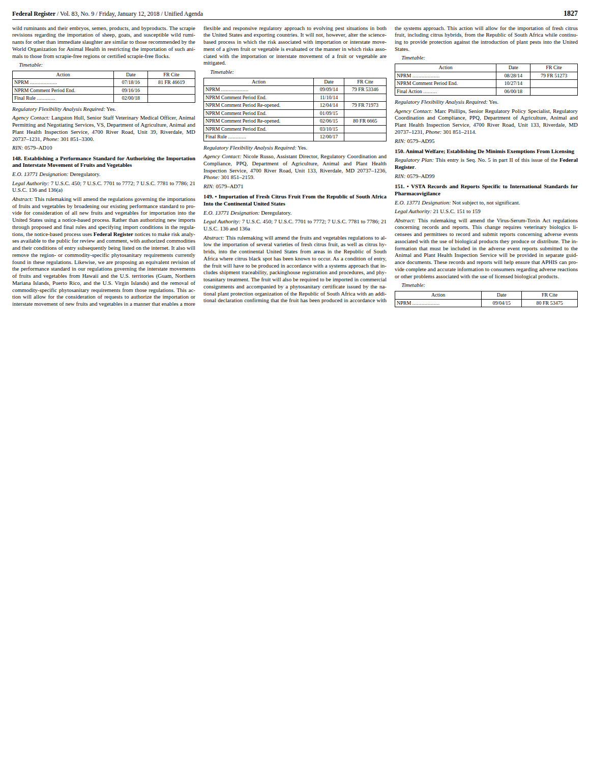Federal Register / Vol. 83, No. 9 / Friday, January 12, 2018 / Unified Agenda
1827
wild ruminants and their embryos, semen, products, and byproducts. The scrapie revisions regarding the importation of sheep, goats, and susceptible wild ruminants for other than immediate slaughter are similar to those recommended by the World Organization for Animal Health in restricting the importation of such animals to those from scrapie-free regions or certified scrapie-free flocks.
Timetable:
| Action | Date | FR Cite |
| --- | --- | --- |
| NPRM .................. | 07/18/16 | 81 FR 46619 |
| NPRM Comment Period End. | 09/16/16 | |
| Final Rule ............ | 02/00/18 | |
Regulatory Flexibility Analysis Required: Yes.
Agency Contact: Langston Hull, Senior Staff Veterinary Medical Officer, Animal Permitting and Negotiating Services, VS, Department of Agriculture, Animal and Plant Health Inspection Service, 4700 River Road, Unit 39, Riverdale, MD 20737–1231, Phone: 301 851–3300.
RIN: 0579–AD10
148. Establishing a Performance Standard for Authorizing the Importation and Interstate Movement of Fruits and Vegetables
E.O. 13771 Designation: Deregulatory.
Legal Authority: 7 U.S.C. 450; 7 U.S.C. 7701 to 7772; 7 U.S.C. 7781 to 7786; 21 U.S.C. 136 and 136(a)
Abstract: This rulemaking will amend the regulations governing the importations of fruits and vegetables by broadening our existing performance standard to provide for consideration of all new fruits and vegetables for importation into the United States using a notice-based process. Rather than authorizing new imports through proposed and final rules and specifying import conditions in the regulations, the notice-based process uses Federal Register notices to make risk analyses available to the public for review and comment, with authorized commodities and their conditions of entry subsequently being listed on the internet. It also will remove the region- or commodity-specific phytosanitary requirements currently found in these regulations. Likewise, we are proposing an equivalent revision of the performance standard in our regulations governing the interstate movements of fruits and vegetables from Hawaii and the U.S. territories (Guam, Northern Mariana Islands, Puerto Rico, and the U.S. Virgin Islands) and the removal of commodity-specific phytosanitary requirements from those regulations. This action will allow for the consideration of requests to authorize the importation or interstate movement of new fruits and vegetables in a manner that enables a more flexible and responsive regulatory approach to evolving pest situations in both the United States and exporting countries. It will not, however, alter the science-based process in which the risk associated with importation or interstate movement of a given fruit or vegetable is evaluated or the manner in which risks associated with the importation or interstate movement of a fruit or vegetable are mitigated.
Timetable:
| Action | Date | FR Cite |
| --- | --- | --- |
| NPRM .................. | 09/09/14 | 79 FR 53346 |
| NPRM Comment Period End. | 11/10/14 | |
| NPRM Comment Period Re-opened. | 12/04/14 | 79 FR 71973 |
| NPRM Comment Period End. | 01/09/15 | |
| NPRM Comment Period Re-opened. | 02/06/15 | 80 FR 6665 |
| NPRM Comment Period End. | 03/10/15 | |
| Final Rule ............ | 12/00/17 | |
Regulatory Flexibility Analysis Required: Yes.
Agency Contact: Nicole Russo, Assistant Director, Regulatory Coordination and Compliance, PPQ, Department of Agriculture, Animal and Plant Health Inspection Service, 4700 River Road, Unit 133, Riverdale, MD 20737–1236, Phone: 301 851–2159.
RIN: 0579–AD71
149. • Importation of Fresh Citrus Fruit From the Republic of South Africa Into the Continental United States
E.O. 13771 Designation: Deregulatory.
Legal Authority: 7 U.S.C. 450; 7 U.S.C. 7701 to 7772; 7 U.S.C. 7781 to 7786; 21 U.S.C. 136 and 136a
Abstract: This rulemaking will amend the fruits and vegetables regulations to allow the importation of several varieties of fresh citrus fruit, as well as citrus hybrids, into the continental United States from areas in the Republic of South Africa where citrus black spot has been known to occur. As a condition of entry, the fruit will have to be produced in accordance with a systems approach that includes shipment traceability, packinghouse registration and procedures, and phytosanitary treatment. The fruit will also be required to be imported in commercial consignments and accompanied by a phytosanitary certificate issued by the national plant protection organization of the Republic of South Africa with an additional declaration confirming that the fruit has been produced in accordance with the systems approach. This action will allow for the importation of fresh citrus fruit, including citrus hybrids, from the Republic of South Africa while continuing to provide protection against the introduction of plant pests into the United States.
Timetable:
| Action | Date | FR Cite |
| --- | --- | --- |
| NPRM .................. | 08/28/14 | 79 FR 51273 |
| NPRM Comment Period End. | 10/27/14 | |
| Final Action ......... | 06/00/18 | |
Regulatory Flexibility Analysis Required: Yes.
Agency Contact: Marc Phillips, Senior Regulatory Policy Specialist, Regulatory Coordination and Compliance, PPQ, Department of Agriculture, Animal and Plant Health Inspection Service, 4700 River Road, Unit 133, Riverdale, MD 20737–1231, Phone: 301 851–2114.
RIN: 0579–AD95
150. Animal Welfare; Establishing De Minimis Exemptions From Licensing
Regulatory Plan: This entry is Seq. No. 5 in part II of this issue of the Federal Register.
RIN: 0579–AD99
151. • VSTA Records and Reports Specific to International Standards for Pharmacovigilance
E.O. 13771 Designation: Not subject to, not significant.
Legal Authority: 21 U.S.C. 151 to 159
Abstract: This rulemaking will amend the Virus-Serum-Toxin Act regulations concerning records and reports. This change requires veterinary biologics licensees and permittees to record and submit reports concerning adverse events associated with the use of biological products they produce or distribute. The information that must be included in the adverse event reports submitted to the Animal and Plant Health Inspection Service will be provided in separate guidance documents. These records and reports will help ensure that APHIS can provide complete and accurate information to consumers regarding adverse reactions or other problems associated with the use of licensed biological products.
Timetable:
| Action | Date | FR Cite |
| --- | --- | --- |
| NPRM .................. | 09/04/15 | 80 FR 53475 |